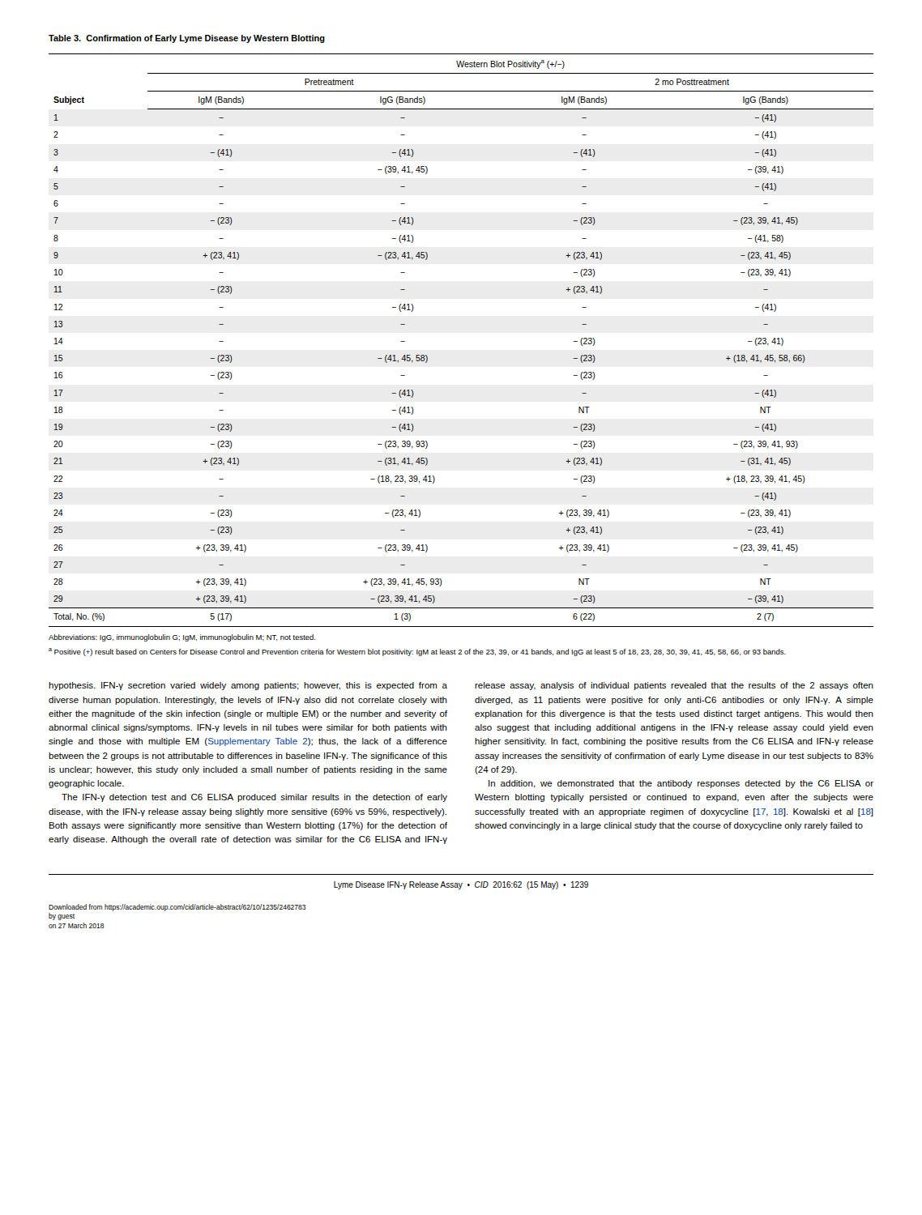Table 3. Confirmation of Early Lyme Disease by Western Blotting
| Subject | Western Blot Positivity a (+/−) |
| --- | --- |
| Pretreatment | 2 mo Posttreatment |
| IgM (Bands) | IgG (Bands) | IgM (Bands) | IgG (Bands) |
| 1 | − | − | − | − (41) |
| 2 | − | − | − | − (41) |
| 3 | − (41) | − (41) | − (41) | − (41) |
| 4 | − | − (39, 41, 45) | − | − (39, 41) |
| 5 | − | − | − | − (41) |
| 6 | − | − | − | − |
| 7 | − (23) | − (41) | − (23) | − (23, 39, 41, 45) |
| 8 | − | − (41) | − | − (41, 58) |
| 9 | + (23, 41) | − (23, 41, 45) | + (23, 41) | − (23, 41, 45) |
| 10 | − | − | − (23) | − (23, 39, 41) |
| 11 | − (23) | − | + (23, 41) | − |
| 12 | − | − (41) | − | − (41) |
| 13 | − | − | − | − |
| 14 | − | − | − (23) | − (23, 41) |
| 15 | − (23) | − (41, 45, 58) | − (23) | + (18, 41, 45, 58, 66) |
| 16 | − (23) | − | − (23) | − |
| 17 | − | − (41) | − | − (41) |
| 18 | − | − (41) | NT | NT |
| 19 | − (23) | − (41) | − (23) | − (41) |
| 20 | − (23) | − (23, 39, 93) | − (23) | − (23, 39, 41, 93) |
| 21 | + (23, 41) | − (31, 41, 45) | + (23, 41) | − (31, 41, 45) |
| 22 | − | − (18, 23, 39, 41) | − (23) | + (18, 23, 39, 41, 45) |
| 23 | − | − | − | − (41) |
| 24 | − (23) | − (23, 41) | + (23, 39, 41) | − (23, 39, 41) |
| 25 | − (23) | − | + (23, 41) | − (23, 41) |
| 26 | + (23, 39, 41) | − (23, 39, 41) | + (23, 39, 41) | − (23, 39, 41, 45) |
| 27 | − | − | − | − |
| 28 | + (23, 39, 41) | + (23, 39, 41, 45, 93) | NT | NT |
| 29 | + (23, 39, 41) | − (23, 39, 41, 45) | − (23) | − (39, 41) |
| Total, No. (%) | 5 (17) | 1 (3) | 6 (22) | 2 (7) |
Abbreviations: IgG, immunoglobulin G; IgM, immunoglobulin M; NT, not tested.
a Positive (+) result based on Centers for Disease Control and Prevention criteria for Western blot positivity: IgM at least 2 of the 23, 39, or 41 bands, and IgG at least 5 of 18, 23, 28, 30, 39, 41, 45, 58, 66, or 93 bands.
hypothesis. IFN-γ secretion varied widely among patients; however, this is expected from a diverse human population. Interestingly, the levels of IFN-γ also did not correlate closely with either the magnitude of the skin infection (single or multiple EM) or the number and severity of abnormal clinical signs/symptoms. IFN-γ levels in nil tubes were similar for both patients with single and those with multiple EM (Supplementary Table 2); thus, the lack of a difference between the 2 groups is not attributable to differences in baseline IFN-γ. The significance of this is unclear; however, this study only included a small number of patients residing in the same geographic locale.
The IFN-γ detection test and C6 ELISA produced similar results in the detection of early disease, with the IFN-γ release assay being slightly more sensitive (69% vs 59%, respectively). Both assays were significantly more sensitive than Western blotting (17%) for the detection of early disease. Although the overall rate of detection was similar for the C6 ELISA and IFN-γ release assay, analysis of individual patients revealed that the results of the 2 assays often diverged, as 11 patients were positive for only anti-C6 antibodies or only IFN-γ. A simple explanation for this divergence is that the tests used distinct target antigens. This would then also suggest that including additional antigens in the IFN-γ release assay could yield even higher sensitivity. In fact, combining the positive results from the C6 ELISA and IFN-γ release assay increases the sensitivity of confirmation of early Lyme disease in our test subjects to 83% (24 of 29).
In addition, we demonstrated that the antibody responses detected by the C6 ELISA or Western blotting typically persisted or continued to expand, even after the subjects were successfully treated with an appropriate regimen of doxycycline [17, 18]. Kowalski et al [18] showed convincingly in a large clinical study that the course of doxycycline only rarely failed to
Lyme Disease IFN-γ Release Assay • CID 2016:62 (15 May) • 1239
Downloaded from https://academic.oup.com/cid/article-abstract/62/10/1235/2462783
by guest
on 27 March 2018